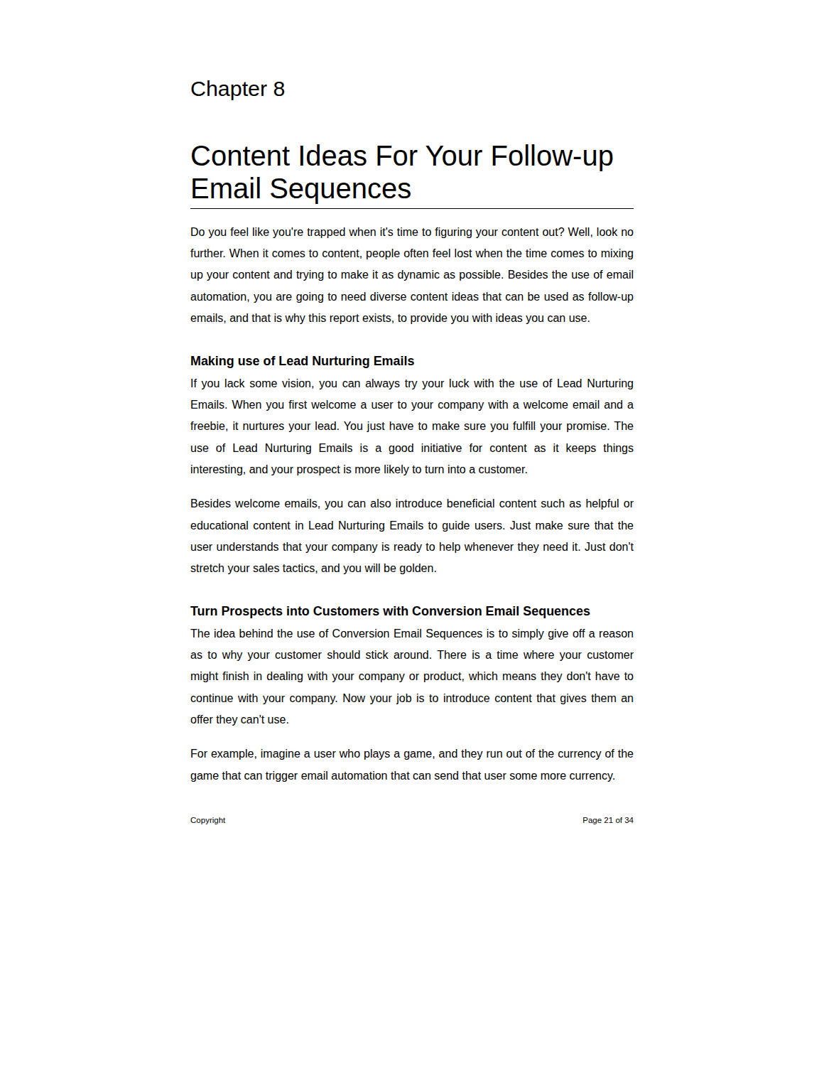Chapter 8
Content Ideas For Your Follow-up Email Sequences
Do you feel like you're trapped when it's time to figuring your content out? Well, look no further. When it comes to content, people often feel lost when the time comes to mixing up your content and trying to make it as dynamic as possible. Besides the use of email automation, you are going to need diverse content ideas that can be used as follow-up emails, and that is why this report exists, to provide you with ideas you can use.
Making use of Lead Nurturing Emails
If you lack some vision, you can always try your luck with the use of Lead Nurturing Emails. When you first welcome a user to your company with a welcome email and a freebie, it nurtures your lead. You just have to make sure you fulfill your promise. The use of Lead Nurturing Emails is a good initiative for content as it keeps things interesting, and your prospect is more likely to turn into a customer.
Besides welcome emails, you can also introduce beneficial content such as helpful or educational content in Lead Nurturing Emails to guide users. Just make sure that the user understands that your company is ready to help whenever they need it. Just don't stretch your sales tactics, and you will be golden.
Turn Prospects into Customers with Conversion Email Sequences
The idea behind the use of Conversion Email Sequences is to simply give off a reason as to why your customer should stick around. There is a time where your customer might finish in dealing with your company or product, which means they don't have to continue with your company. Now your job is to introduce content that gives them an offer they can't use.
For example, imagine a user who plays a game, and they run out of the currency of the game that can trigger email automation that can send that user some more currency.
Copyright Page 21 of 34